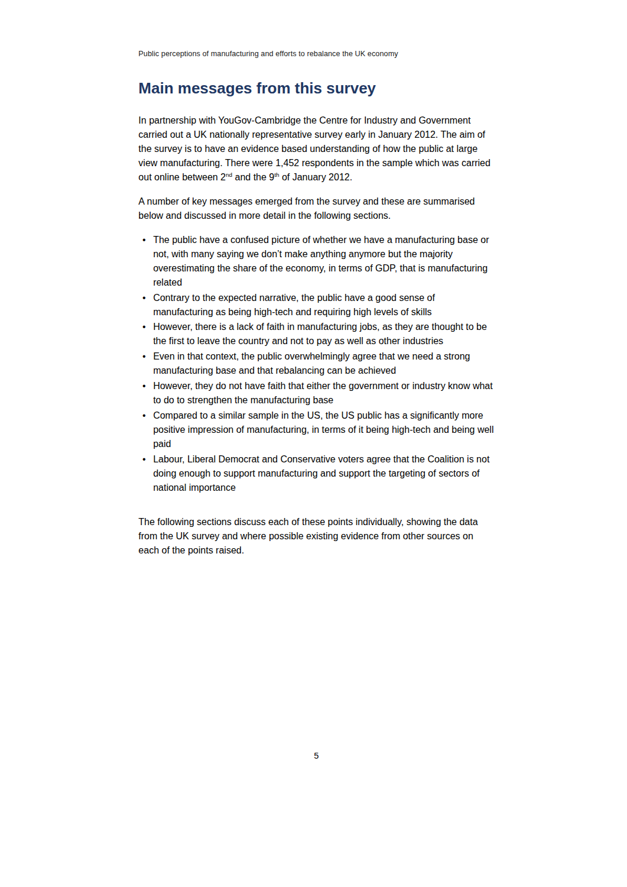Public perceptions of manufacturing and efforts to rebalance the UK economy
Main messages from this survey
In partnership with YouGov-Cambridge the Centre for Industry and Government carried out a UK nationally representative survey early in January 2012. The aim of the survey is to have an evidence based understanding of how the public at large view manufacturing. There were 1,452 respondents in the sample which was carried out online between 2nd and the 9th of January 2012.
A number of key messages emerged from the survey and these are summarised below and discussed in more detail in the following sections.
The public have a confused picture of whether we have a manufacturing base or not, with many saying we don’t make anything anymore but the majority overestimating the share of the economy, in terms of GDP, that is manufacturing related
Contrary to the expected narrative, the public have a good sense of manufacturing as being high-tech and requiring high levels of skills
However, there is a lack of faith in manufacturing jobs, as they are thought to be the first to leave the country and not to pay as well as other industries
Even in that context, the public overwhelmingly agree that we need a strong manufacturing base and that rebalancing can be achieved
However, they do not have faith that either the government or industry know what to do to strengthen the manufacturing base
Compared to a similar sample in the US, the US public has a significantly more positive impression of manufacturing, in terms of it being high-tech and being well paid
Labour, Liberal Democrat and Conservative voters agree that the Coalition is not doing enough to support manufacturing and support the targeting of sectors of national importance
The following sections discuss each of these points individually, showing the data from the UK survey and where possible existing evidence from other sources on each of the points raised.
5